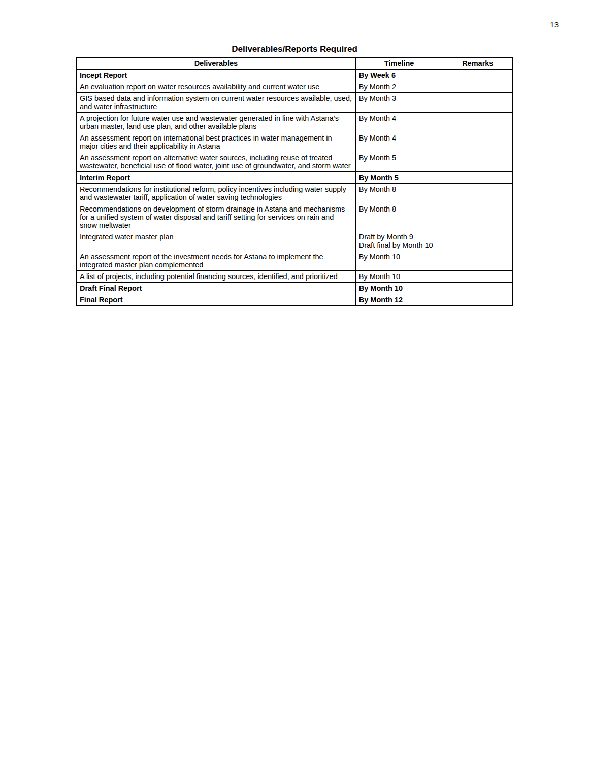13
Deliverables/Reports Required
| Deliverables | Timeline | Remarks |
| --- | --- | --- |
| Incept Report | By Week 6 | |
| An evaluation report on water resources availability and current water use | By Month 2 | |
| GIS based data and information system on current water resources available, used, and water infrastructure | By Month 3 | |
| A projection for future water use and wastewater generated in line with Astana’s urban master, land use plan, and other available plans | By Month 4 | |
| An assessment report on international best practices in water management in major cities and their applicability in Astana | By Month 4 | |
| An assessment report on alternative water sources, including reuse of treated wastewater, beneficial use of flood water, joint use of groundwater, and storm water | By Month 5 | |
| Interim Report | By Month 5 | |
| Recommendations for institutional reform, policy incentives including water supply and wastewater tariff, application of water saving technologies | By Month 8 | |
| Recommendations on development of storm drainage in Astana and mechanisms for a unified system of water disposal and tariff setting for services on rain and snow meltwater | By Month 8 | |
| Integrated water master plan | Draft by Month 9 Draft final by Month 10 | |
| An assessment report of the investment needs for Astana to implement the integrated master plan complemented | By Month 10 | |
| A list of projects, including potential financing sources, identified, and prioritized | By Month 10 | |
| Draft Final Report | By Month 10 | |
| Final Report | By Month 12 | |